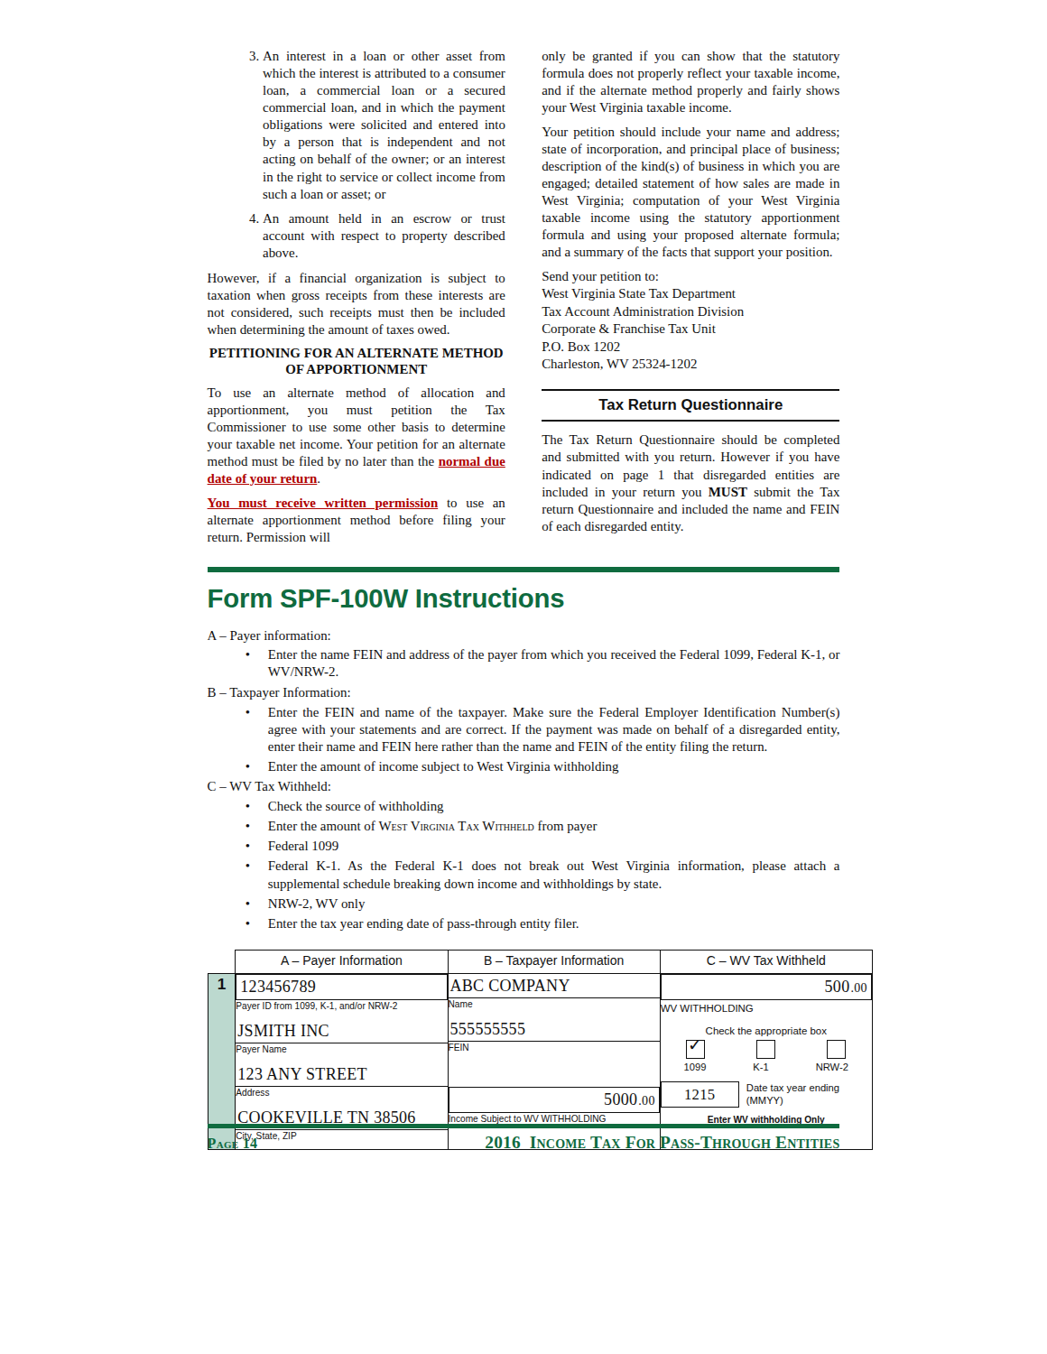3. An interest in a loan or other asset from which the interest is attributed to a consumer loan, a commercial loan or a secured commercial loan, and in which the payment obligations were solicited and entered into by a person that is independent and not acting on behalf of the owner; or an interest in the right to service or collect income from such a loan or asset; or
4. An amount held in an escrow or trust account with respect to property described above.
However, if a financial organization is subject to taxation when gross receipts from these interests are not considered, such receipts must then be included when determining the amount of taxes owed.
Petitioning for an Alternate Method of Apportionment
To use an alternate method of allocation and apportionment, you must petition the Tax Commissioner to use some other basis to determine your taxable net income. Your petition for an alternate method must be filed by no later than the normal due date of your return.
You must receive written permission to use an alternate apportionment method before filing your return. Permission will
only be granted if you can show that the statutory formula does not properly reflect your taxable income, and if the alternate method properly and fairly shows your West Virginia taxable income.
Your petition should include your name and address; state of incorporation, and principal place of business; description of the kind(s) of business in which you are engaged; detailed statement of how sales are made in West Virginia; computation of your West Virginia taxable income using the statutory apportionment formula and using your proposed alternate formula; and a summary of the facts that support your position.
Send your petition to:
West Virginia State Tax Department
Tax Account Administration Division
Corporate & Franchise Tax Unit
P.O. Box 1202
Charleston, WV 25324-1202
Tax Return Questionnaire
The Tax Return Questionnaire should be completed and submitted with you return. However if you have indicated on page 1 that disregarded entities are included in your return you MUST submit the Tax return Questionnaire and included the name and FEIN of each disregarded entity.
Form SPF-100W Instructions
A – Payer information:
Enter the name FEIN and address of the payer from which you received the Federal 1099, Federal K-1, or WV/NRW-2.
B – Taxpayer Information:
Enter the FEIN and name of the taxpayer. Make sure the Federal Employer Identification Number(s) agree with your statements and are correct. If the payment was made on behalf of a disregarded entity, enter their name and FEIN here rather than the name and FEIN of the entity filing the return.
Enter the amount of income subject to West Virginia withholding
C – WV Tax Withheld:
Check the source of withholding
Enter the amount of West Virginia Tax Withheld from payer
Federal 1099
Federal K-1. As the Federal K-1 does not break out West Virginia information, please attach a supplemental schedule breaking down income and withholdings by state.
NRW-2, WV only
Enter the tax year ending date of pass-through entity filer.
| | A – Payer Information | B – Taxpayer Information | C – WV Tax Withheld |
| 1 | 123456789 Payer ID from 1099, K-1, and/or NRW-2 JSMITH INC Payer Name 123 ANY STREET Address COOKEVILLE TN 38506 City, State, ZIP | ABC COMPANY Name 555555555 FEIN 5000 .00 Income Subject to WV WITHHOLDING | 500 .00 WV WITHHOLDING Check the appropriate box 1099 K-1 NRW-2 1215 Date tax year ending (MMYY) Enter WV withholding Only |
Page 14
2016 Income Tax For Pass-Through Entities